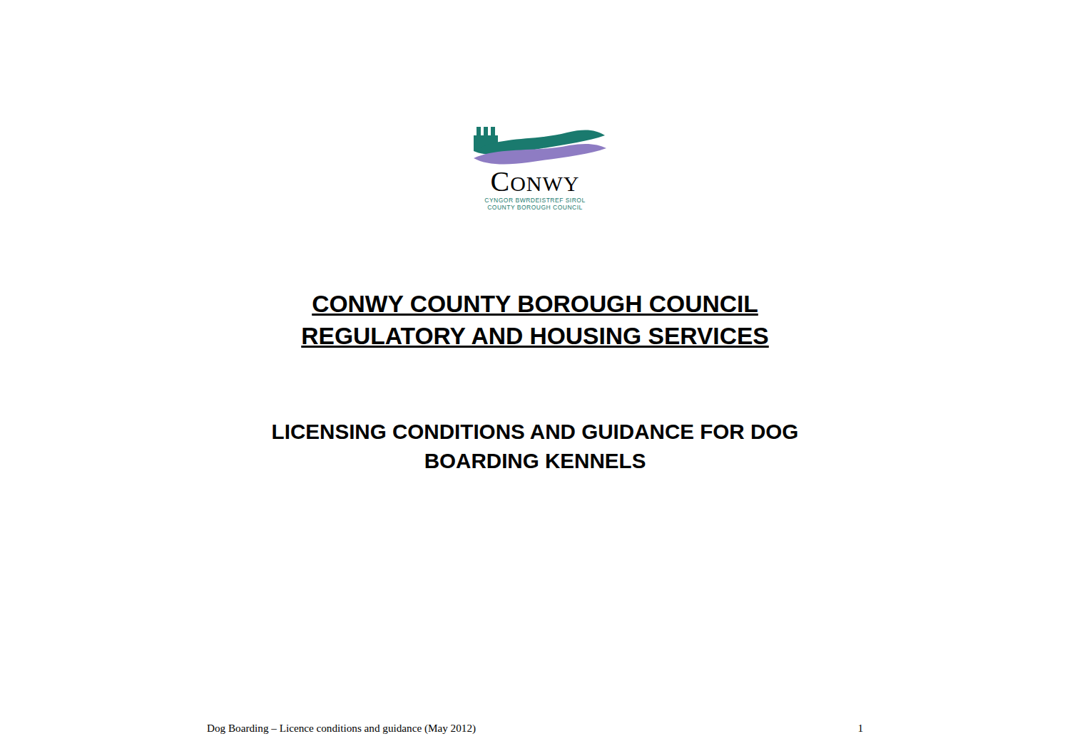CONWY CYNGOR BWRDEISTREF SIROL COUNTY BOROUGH COUNCIL
CONWY COUNTY BOROUGH COUNCIL
REGULATORY AND HOUSING SERVICES
LICENSING CONDITIONS AND GUIDANCE FOR DOG BOARDING KENNELS
Dog Boarding – Licence conditions and guidance (May 2012) 1